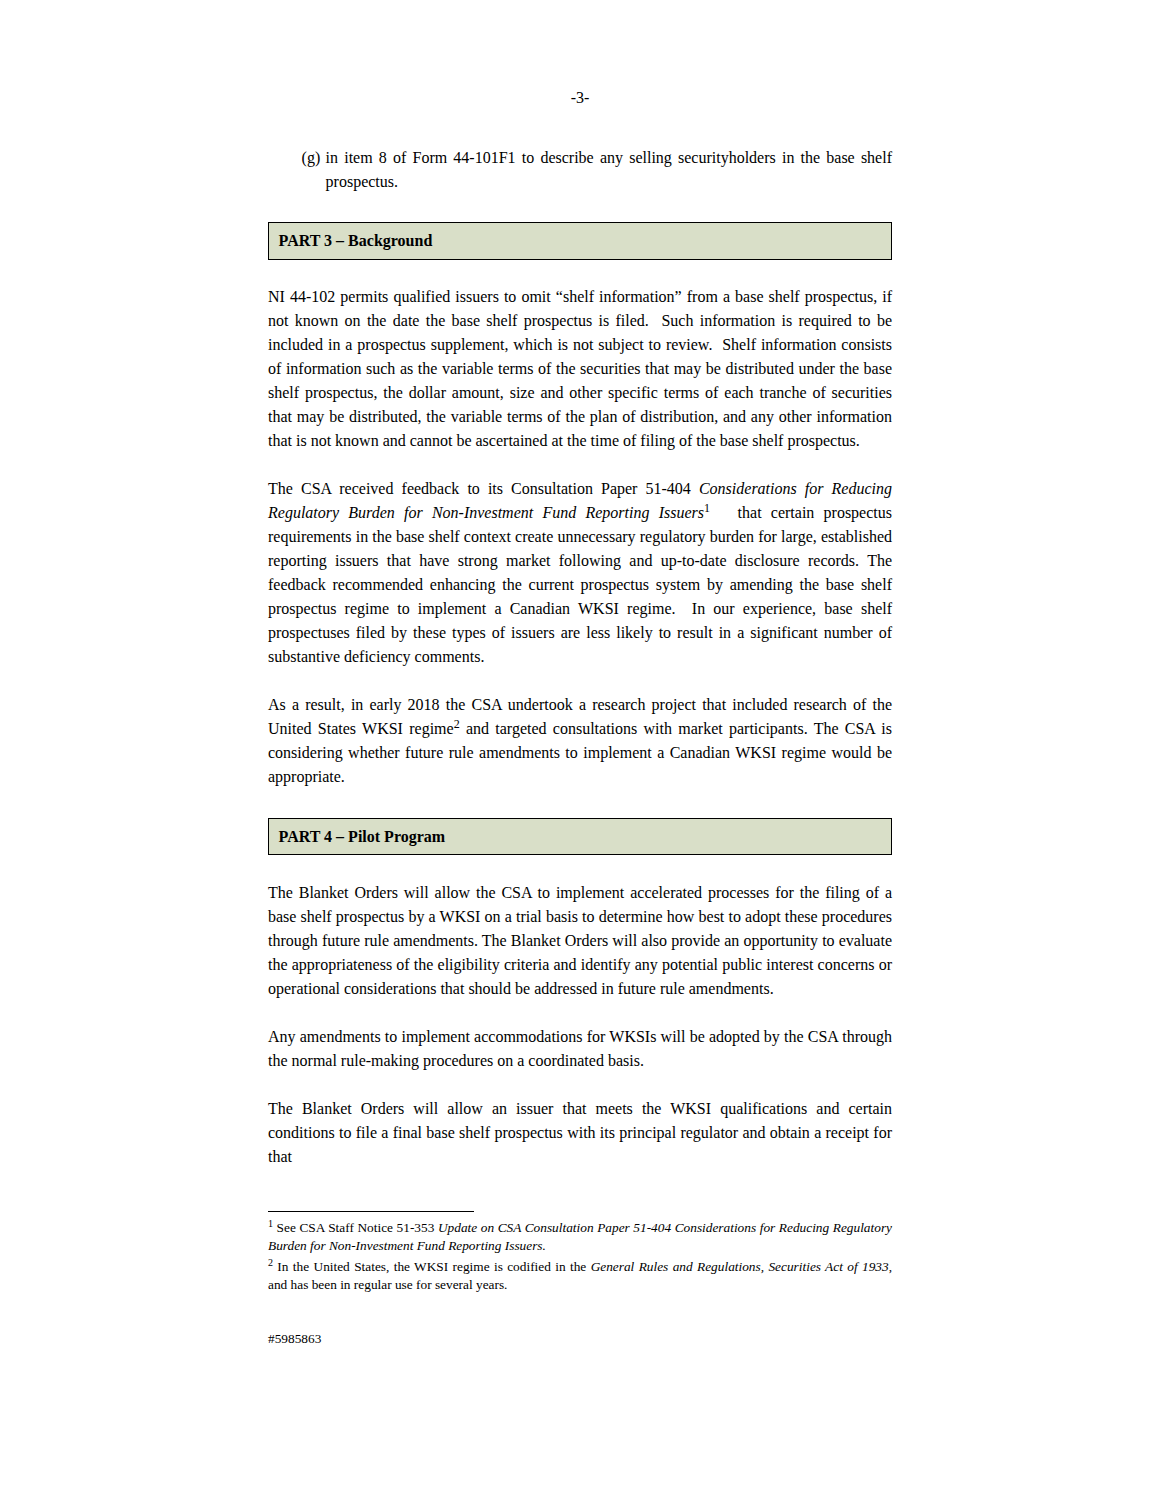-3-
(g)
in item 8 of Form 44-101F1 to describe any selling securityholders in the base shelf prospectus.
PART 3 – Background
NI 44-102 permits qualified issuers to omit “shelf information” from a base shelf prospectus, if not known on the date the base shelf prospectus is filed. Such information is required to be included in a prospectus supplement, which is not subject to review. Shelf information consists of information such as the variable terms of the securities that may be distributed under the base shelf prospectus, the dollar amount, size and other specific terms of each tranche of securities that may be distributed, the variable terms of the plan of distribution, and any other information that is not known and cannot be ascertained at the time of filing of the base shelf prospectus.
The CSA received feedback to its Consultation Paper 51-404 Considerations for Reducing Regulatory Burden for Non-Investment Fund Reporting Issuers1 that certain prospectus requirements in the base shelf context create unnecessary regulatory burden for large, established reporting issuers that have strong market following and up-to-date disclosure records. The feedback recommended enhancing the current prospectus system by amending the base shelf prospectus regime to implement a Canadian WKSI regime. In our experience, base shelf prospectuses filed by these types of issuers are less likely to result in a significant number of substantive deficiency comments.
As a result, in early 2018 the CSA undertook a research project that included research of the United States WKSI regime2 and targeted consultations with market participants. The CSA is considering whether future rule amendments to implement a Canadian WKSI regime would be appropriate.
PART 4 – Pilot Program
The Blanket Orders will allow the CSA to implement accelerated processes for the filing of a base shelf prospectus by a WKSI on a trial basis to determine how best to adopt these procedures through future rule amendments. The Blanket Orders will also provide an opportunity to evaluate the appropriateness of the eligibility criteria and identify any potential public interest concerns or operational considerations that should be addressed in future rule amendments.
Any amendments to implement accommodations for WKSIs will be adopted by the CSA through the normal rule-making procedures on a coordinated basis.
The Blanket Orders will allow an issuer that meets the WKSI qualifications and certain conditions to file a final base shelf prospectus with its principal regulator and obtain a receipt for that
1 See CSA Staff Notice 51-353 Update on CSA Consultation Paper 51-404 Considerations for Reducing Regulatory Burden for Non-Investment Fund Reporting Issuers.
2 In the United States, the WKSI regime is codified in the General Rules and Regulations, Securities Act of 1933, and has been in regular use for several years.
#5985863